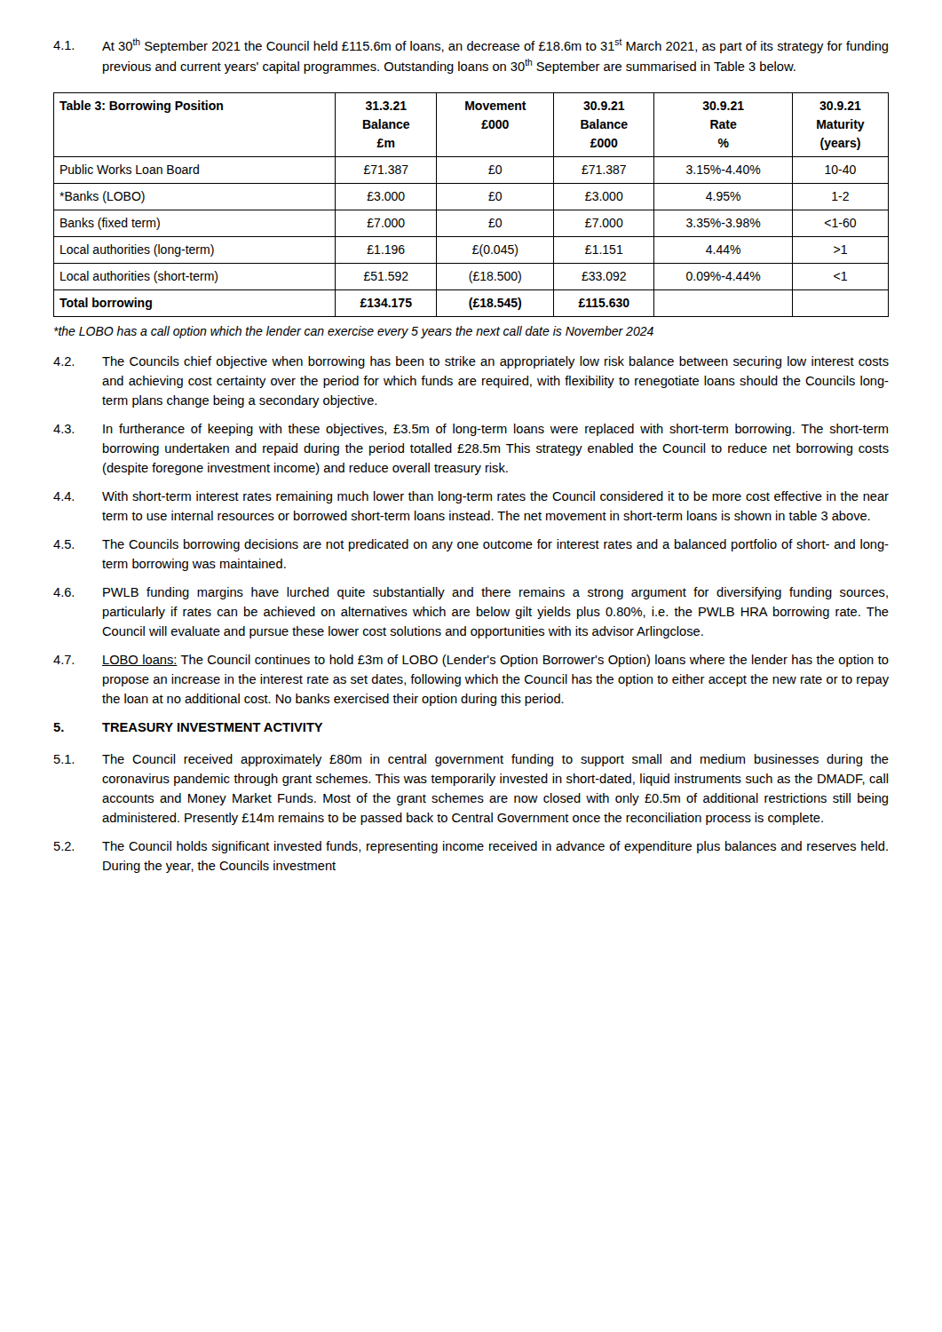4.1.
At 30th September 2021 the Council held £115.6m of loans, an decrease of £18.6m to 31st March 2021, as part of its strategy for funding previous and current years' capital programmes. Outstanding loans on 30th September are summarised in Table 3 below.
| Table 3: Borrowing Position | 31.3.21 Balance £m | Movement £000 | 30.9.21 Balance £000 | 30.9.21 Rate % | 30.9.21 Maturity (years) |
| --- | --- | --- | --- | --- | --- |
| Public Works Loan Board | £71.387 | £0 | £71.387 | 3.15%-4.40% | 10-40 |
| *Banks (LOBO) | £3.000 | £0 | £3.000 | 4.95% | 1-2 |
| Banks (fixed term) | £7.000 | £0 | £7.000 | 3.35%-3.98% | <1-60 |
| Local authorities (long-term) | £1.196 | £(0.045) | £1.151 | 4.44% | >1 |
| Local authorities (short-term) | £51.592 | (£18.500) | £33.092 | 0.09%-4.44% | <1 |
| Total borrowing | £134.175 | (£18.545) | £115.630 | | |
*the LOBO has a call option which the lender can exercise every 5 years the next call date is November 2024
4.2.
The Councils chief objective when borrowing has been to strike an appropriately low risk balance between securing low interest costs and achieving cost certainty over the period for which funds are required, with flexibility to renegotiate loans should the Councils long-term plans change being a secondary objective.
4.3.
In furtherance of keeping with these objectives, £3.5m of long-term loans were replaced with short-term borrowing. The short-term borrowing undertaken and repaid during the period totalled £28.5m This strategy enabled the Council to reduce net borrowing costs (despite foregone investment income) and reduce overall treasury risk.
4.4.
With short-term interest rates remaining much lower than long-term rates the Council considered it to be more cost effective in the near term to use internal resources or borrowed short-term loans instead. The net movement in short-term loans is shown in table 3 above.
4.5.
The Councils borrowing decisions are not predicated on any one outcome for interest rates and a balanced portfolio of short- and long-term borrowing was maintained.
4.6.
PWLB funding margins have lurched quite substantially and there remains a strong argument for diversifying funding sources, particularly if rates can be achieved on alternatives which are below gilt yields plus 0.80%, i.e. the PWLB HRA borrowing rate. The Council will evaluate and pursue these lower cost solutions and opportunities with its advisor Arlingclose.
4.7.
LOBO loans: The Council continues to hold £3m of LOBO (Lender's Option Borrower's Option) loans where the lender has the option to propose an increase in the interest rate as set dates, following which the Council has the option to either accept the new rate or to repay the loan at no additional cost. No banks exercised their option during this period.
5.
TREASURY INVESTMENT ACTIVITY
5.1.
The Council received approximately £80m in central government funding to support small and medium businesses during the coronavirus pandemic through grant schemes. This was temporarily invested in short-dated, liquid instruments such as the DMADF, call accounts and Money Market Funds. Most of the grant schemes are now closed with only £0.5m of additional restrictions still being administered. Presently £14m remains to be passed back to Central Government once the reconciliation process is complete.
5.2.
The Council holds significant invested funds, representing income received in advance of expenditure plus balances and reserves held. During the year, the Councils investment